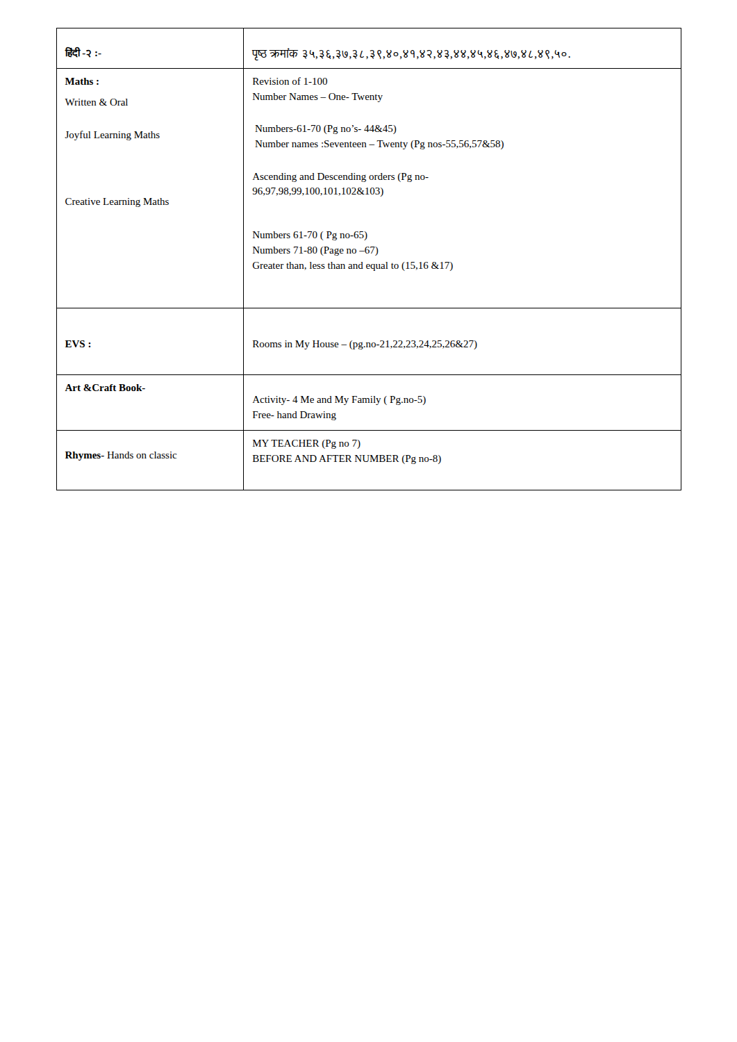| हिंदी -२ :- | पृष्ठ क्रमांक ३५,३६,३७,३८,३९,४०,४१,४२,४३,४४,४५,४६,४७,४८,४९,५०. |
| Maths : Written & Oral Joyful Learning Maths Creative Learning Maths | Revision of 1-100 Number Names – One- Twenty Numbers-61-70 (Pg no’s- 44&45) Number names :Seventeen – Twenty (Pg nos-55,56,57&58) Ascending and Descending orders (Pg no- 96,97,98,99,100,101,102&103) Numbers 61-70 ( Pg no-65) Numbers 71-80 (Page no –67) Greater than, less than and equal to (15,16 &17) |
| EVS : | Rooms in My House – (pg.no-21,22,23,24,25,26&27) |
| Art &Craft Book- | Activity- 4 Me and My Family ( Pg.no-5) Free- hand Drawing |
| Rhymes- Hands on classic | MY TEACHER (Pg no 7) BEFORE AND AFTER NUMBER (Pg no-8) |